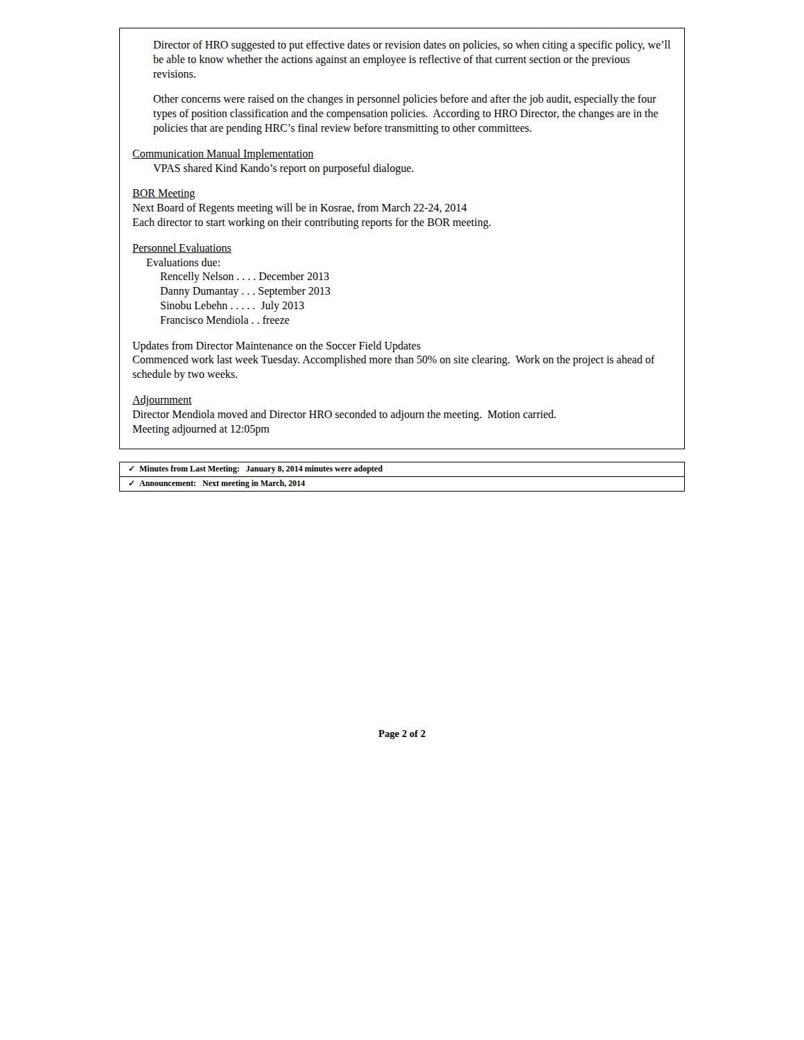Director of HRO suggested to put effective dates or revision dates on policies, so when citing a specific policy, we’ll be able to know whether the actions against an employee is reflective of that current section or the previous revisions.
Other concerns were raised on the changes in personnel policies before and after the job audit, especially the four types of position classification and the compensation policies. According to HRO Director, the changes are in the policies that are pending HRC’s final review before transmitting to other committees.
Communication Manual Implementation
VPAS shared Kind Kando’s report on purposeful dialogue.
BOR Meeting
Next Board of Regents meeting will be in Kosrae, from March 22-24, 2014
Each director to start working on their contributing reports for the BOR meeting.
Personnel Evaluations
Evaluations due:
Rencelly Nelson . . . . December 2013
Danny Dumantay . . . September 2013
Sinobu Lebehn . . . . . July 2013
Francisco Mendiola . . freeze
Updates from Director Maintenance on the Soccer Field Updates
Commenced work last week Tuesday. Accomplished more than 50% on site clearing. Work on the project is ahead of schedule by two weeks.
Adjournment
Director Mendiola moved and Director HRO seconded to adjourn the meeting. Motion carried.
Meeting adjourned at 12:05pm
✓Minutes from Last Meeting: January 8, 2014 minutes were adopted
✓Announcement: Next meeting in March, 2014
Page 2 of 2